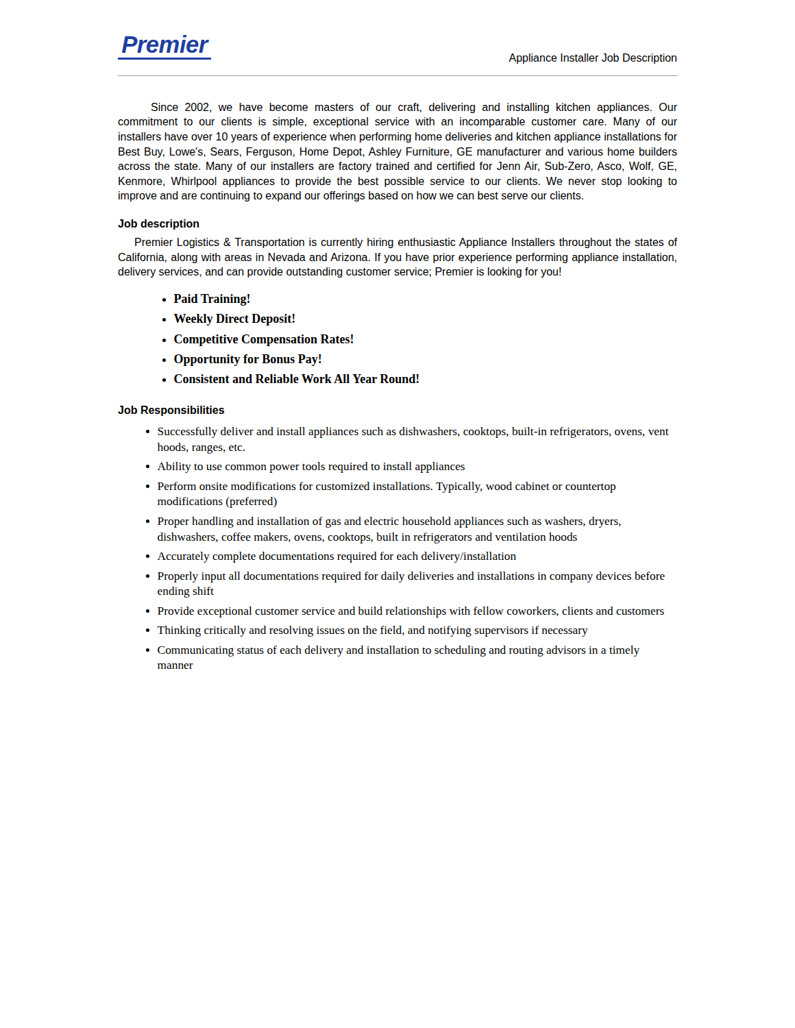Premier
Appliance Installer Job Description
Since 2002, we have become masters of our craft, delivering and installing kitchen appliances. Our commitment to our clients is simple, exceptional service with an incomparable customer care. Many of our installers have over 10 years of experience when performing home deliveries and kitchen appliance installations for Best Buy, Lowe's, Sears, Ferguson, Home Depot, Ashley Furniture, GE manufacturer and various home builders across the state. Many of our installers are factory trained and certified for Jenn Air, Sub-Zero, Asco, Wolf, GE, Kenmore, Whirlpool appliances to provide the best possible service to our clients. We never stop looking to improve and are continuing to expand our offerings based on how we can best serve our clients.
Job description
Premier Logistics & Transportation is currently hiring enthusiastic Appliance Installers throughout the states of California, along with areas in Nevada and Arizona. If you have prior experience performing appliance installation, delivery services, and can provide outstanding customer service; Premier is looking for you!
Paid Training!
Weekly Direct Deposit!
Competitive Compensation Rates!
Opportunity for Bonus Pay!
Consistent and Reliable Work All Year Round!
Job Responsibilities
Successfully deliver and install appliances such as dishwashers, cooktops, built-in refrigerators, ovens, vent hoods, ranges, etc.
Ability to use common power tools required to install appliances
Perform onsite modifications for customized installations. Typically, wood cabinet or countertop modifications (preferred)
Proper handling and installation of gas and electric household appliances such as washers, dryers, dishwashers, coffee makers, ovens, cooktops, built in refrigerators and ventilation hoods
Accurately complete documentations required for each delivery/installation
Properly input all documentations required for daily deliveries and installations in company devices before ending shift
Provide exceptional customer service and build relationships with fellow coworkers, clients and customers
Thinking critically and resolving issues on the field, and notifying supervisors if necessary
Communicating status of each delivery and installation to scheduling and routing advisors in a timely manner